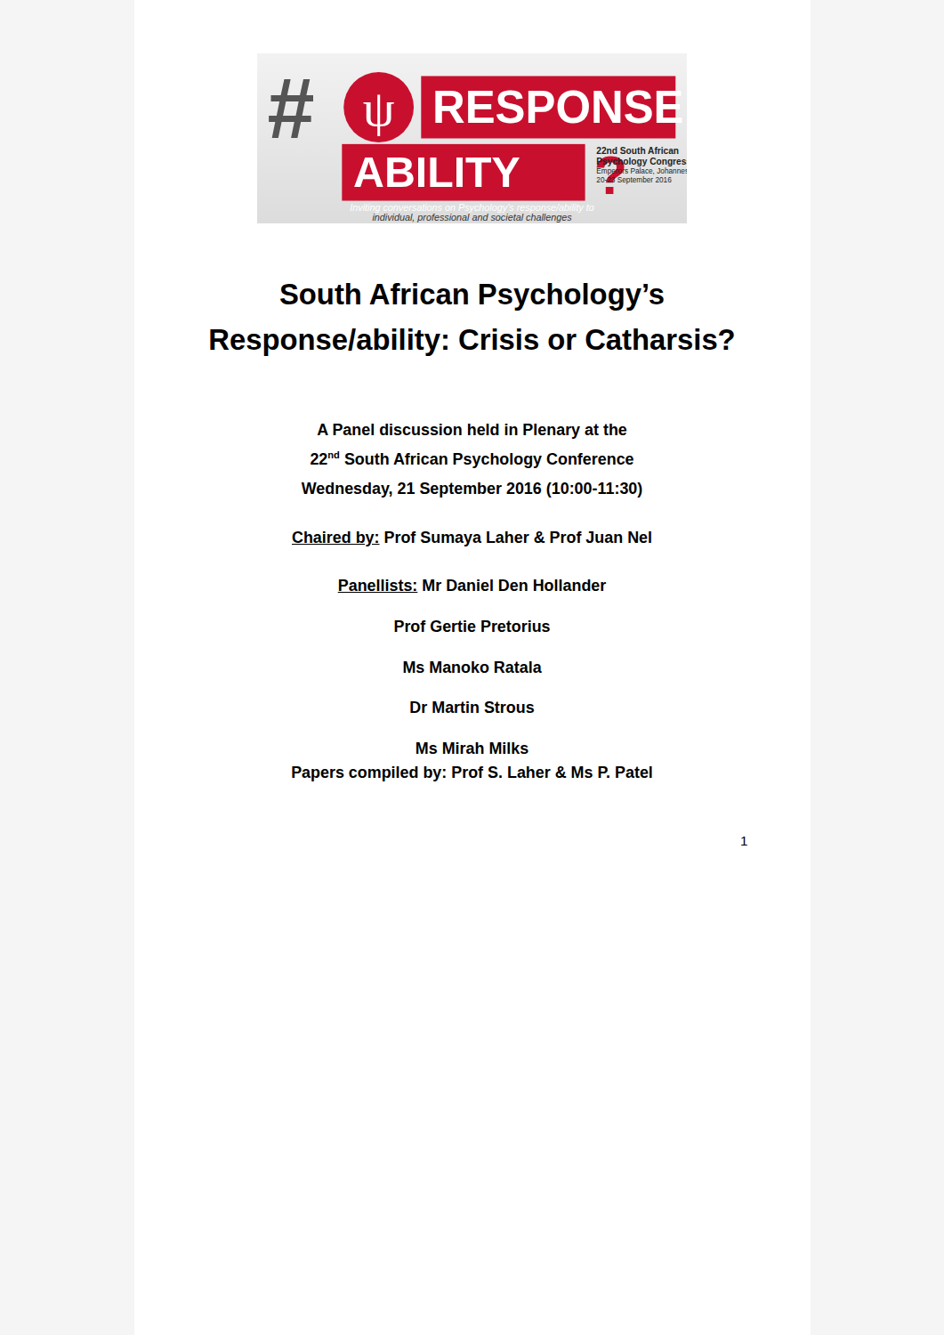South African Psychology’s
Response/ability: Crisis or Catharsis?
A Panel discussion held in Plenary at the
22nd South African Psychology Conference
Wednesday, 21 September 2016 (10:00-11:30)
Chaired by: Prof Sumaya Laher & Prof Juan Nel
Panellists: Mr Daniel Den Hollander
Prof Gertie Pretorius
Ms Manoko Ratala
Dr Martin Strous
Ms Mirah Milks
Papers compiled by: Prof S. Laher & Ms P. Patel
1